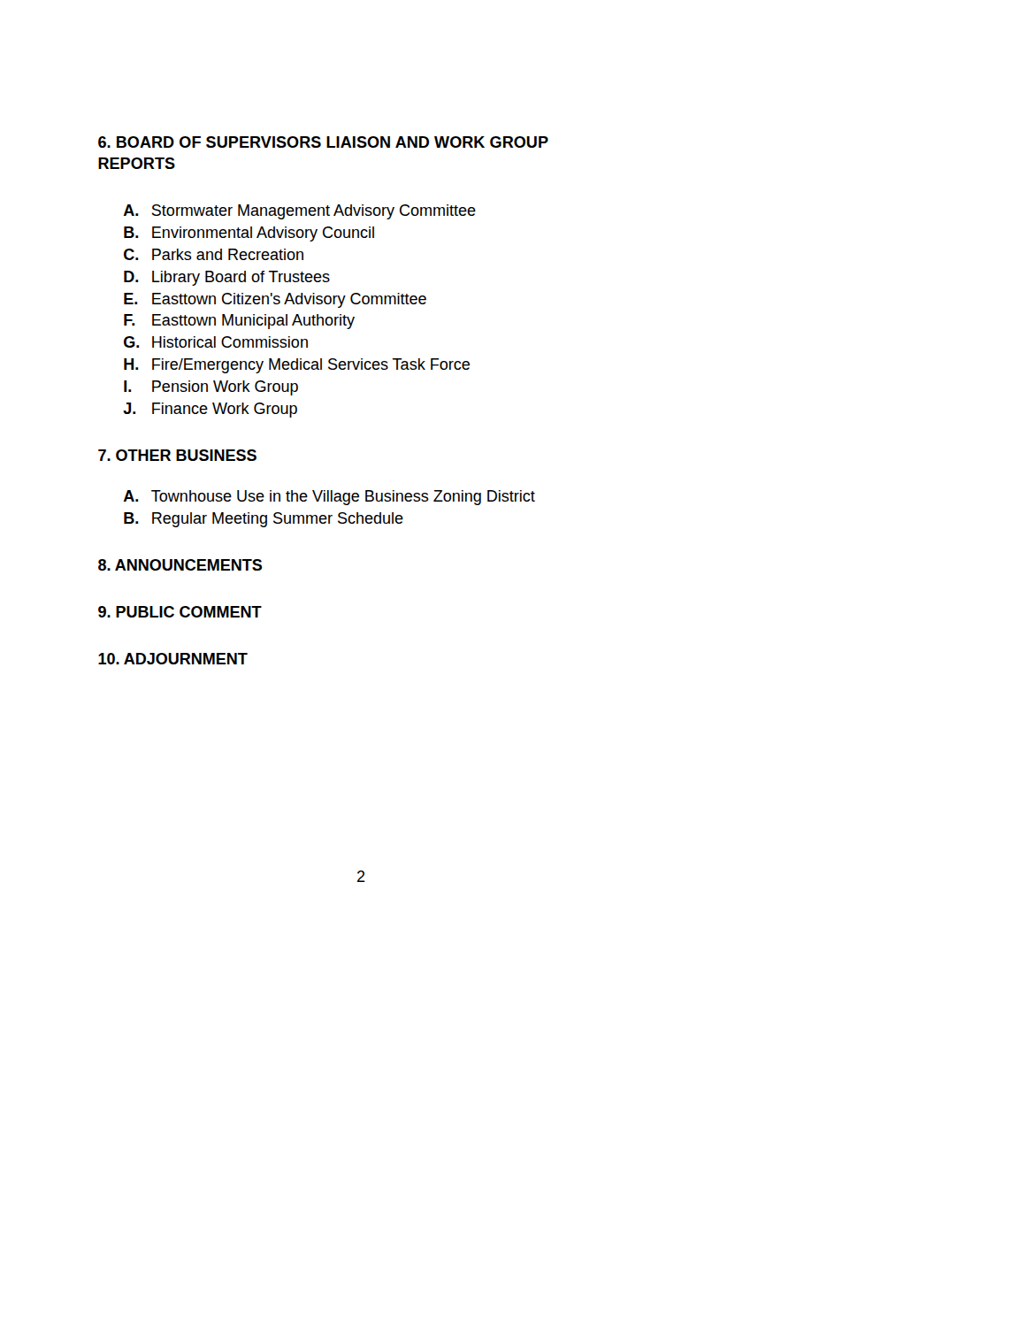6. BOARD OF SUPERVISORS LIAISON AND WORK GROUP REPORTS
A. Stormwater Management Advisory Committee
B. Environmental Advisory Council
C. Parks and Recreation
D. Library Board of Trustees
E. Easttown Citizen's Advisory Committee
F. Easttown Municipal Authority
G. Historical Commission
H. Fire/Emergency Medical Services Task Force
I. Pension Work Group
J. Finance Work Group
7. OTHER BUSINESS
A. Townhouse Use in the Village Business Zoning District
B. Regular Meeting Summer Schedule
8. ANNOUNCEMENTS
9. PUBLIC COMMENT
10. ADJOURNMENT
2